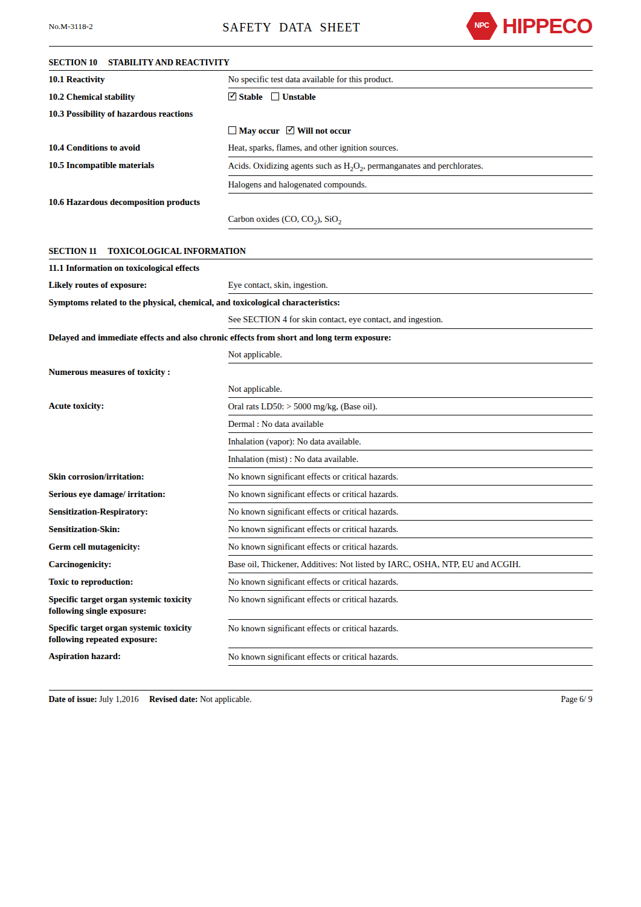No.M-3118-2
SAFETY DATA SHEET
NPC
HIPPECO
SECTION 10 STABILITY AND REACTIVITY
| 10.1 Reactivity | No specific test data available for this product. |
| 10.2 Chemical stability | Stable Unstable |
| 10.3 Possibility of hazardous reactions |
| | May occur Will not occur |
| 10.4 Conditions to avoid | Heat, sparks, flames, and other ignition sources. |
| 10.5 Incompatible materials | Acids. Oxidizing agents such as H 2 O 2 , permanganates and perchlorates. |
| | Halogens and halogenated compounds. |
| 10.6 Hazardous decomposition products |
| | Carbon oxides (CO, CO 2 ), SiO 2 |
SECTION 11 TOXICOLOGICAL INFORMATION
| 11.1 Information on toxicological effects |
| Likely routes of exposure: | Eye contact, skin, ingestion. |
| Symptoms related to the physical, chemical, and toxicological characteristics: |
| | See SECTION 4 for skin contact, eye contact, and ingestion. |
| Delayed and immediate effects and also chronic effects from short and long term exposure: |
| | Not applicable. |
| Numerous measures of toxicity : |
| | Not applicable. |
| Acute toxicity: | Oral rats LD50: > 5000 mg/kg, (Base oil). |
| | Dermal : No data available |
| | Inhalation (vapor): No data available. |
| | Inhalation (mist) : No data available. |
| Skin corrosion/irritation: | No known significant effects or critical hazards. |
| Serious eye damage/ irritation: | No known significant effects or critical hazards. |
| Sensitization-Respiratory: | No known significant effects or critical hazards. |
| Sensitization-Skin: | No known significant effects or critical hazards. |
| Germ cell mutagenicity: | No known significant effects or critical hazards. |
| Carcinogenicity: | Base oil, Thickener, Additives: Not listed by IARC, OSHA, NTP, EU and ACGIH. |
| Toxic to reproduction: | No known significant effects or critical hazards. |
| Specific target organ systemic toxicity following single exposure: | No known significant effects or critical hazards. |
| Specific target organ systemic toxicity following repeated exposure: | No known significant effects or critical hazards. |
| Aspiration hazard: | No known significant effects or critical hazards. |
Date of issue: July 1,2016 Revised date: Not applicable.
Page 6/ 9